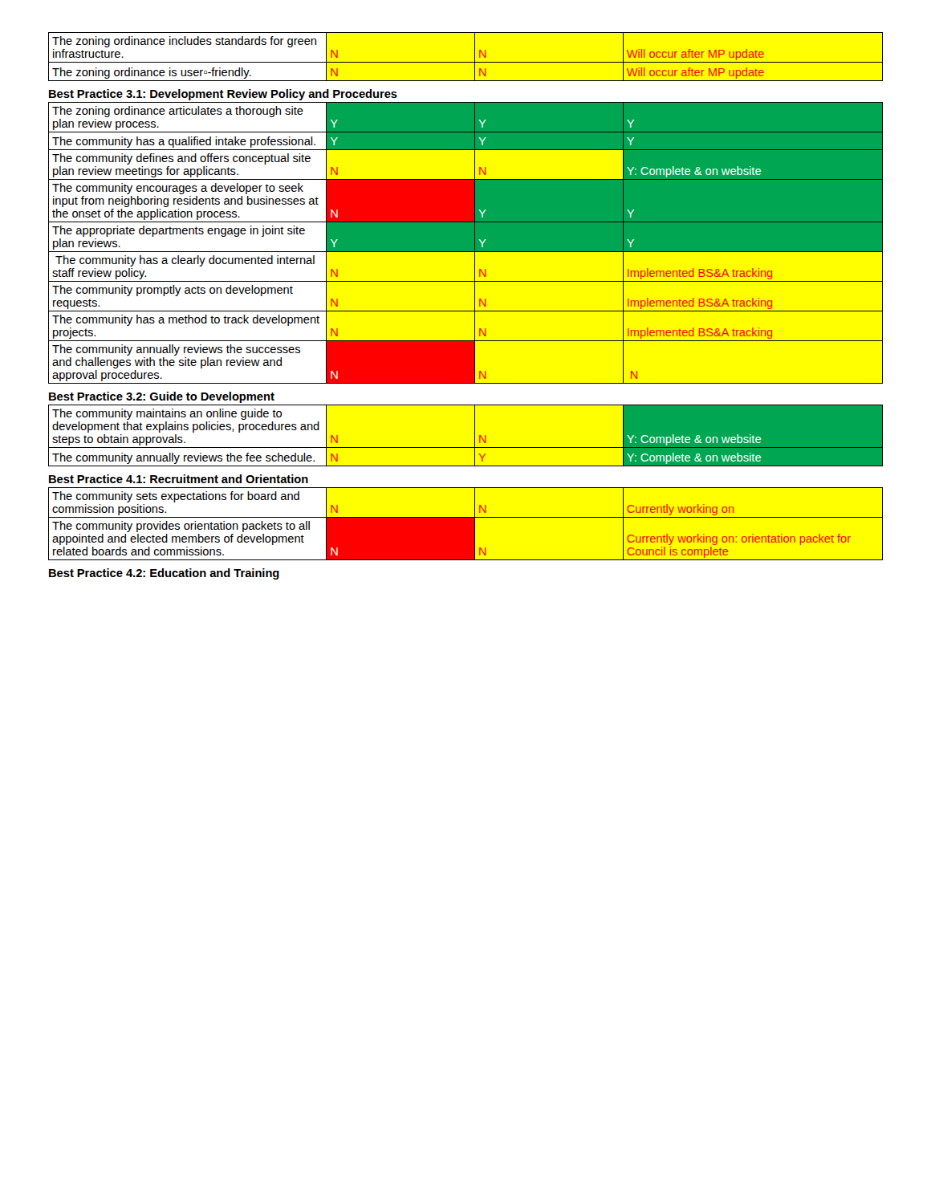| The zoning ordinance includes standards for green infrastructure. | N | N | Will occur after MP update |
| The zoning ordinance is user▫-friendly. | N | N | Will occur after MP update |
Best Practice 3.1: Development Review Policy and Procedures
| The zoning ordinance articulates a thorough site plan review process. | Y | Y | Y |
| The community has a qualified intake professional. | Y | Y | Y |
| The community defines and offers conceptual site plan review meetings for applicants. | N | N | Y: Complete & on website |
| The community encourages a developer to seek input from neighboring residents and businesses at the onset of the application process. | N | Y | Y |
| The appropriate departments engage in joint site plan reviews. | Y | Y | Y |
| The community has a clearly documented internal staff review policy. | N | N | Implemented BS&A tracking |
| The community promptly acts on development requests. | N | N | Implemented BS&A tracking |
| The community has a method to track development projects. | N | N | Implemented BS&A tracking |
| The community annually reviews the successes and challenges with the site plan review and approval procedures. | N | N | N |
Best Practice 3.2: Guide to Development
| The community maintains an online guide to development that explains policies, procedures and steps to obtain approvals. | N | N | Y: Complete & on website |
| The community annually reviews the fee schedule. | N | Y | Y: Complete & on website |
Best Practice 4.1: Recruitment and Orientation
| The community sets expectations for board and commission positions. | N | N | Currently working on |
| The community provides orientation packets to all appointed and elected members of development related boards and commissions. | N | N | Currently working on: orientation packet for Council is complete |
Best Practice 4.2: Education and Training